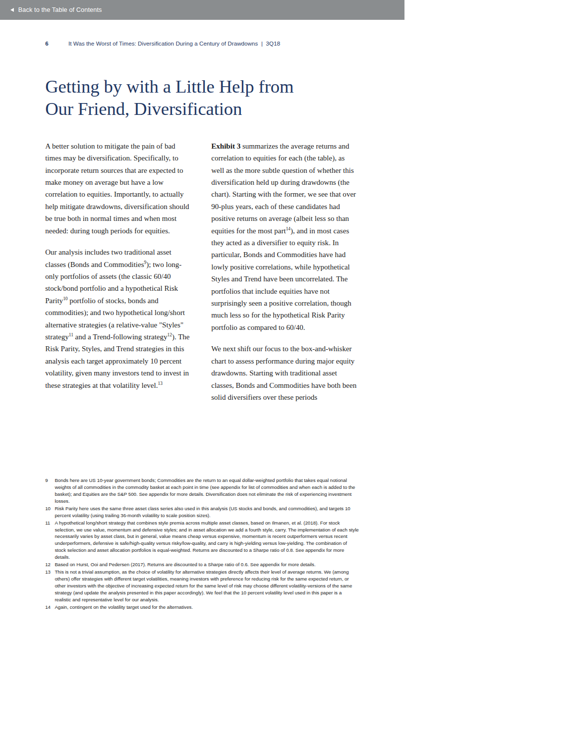Back to the Table of Contents
6 It Was the Worst of Times: Diversification During a Century of Drawdowns | 3Q18
Getting by with a Little Help from
Our Friend, Diversification
A better solution to mitigate the pain of bad times may be diversification. Specifically, to incorporate return sources that are expected to make money on average but have a low correlation to equities. Importantly, to actually help mitigate drawdowns, diversification should be true both in normal times and when most needed: during tough periods for equities.
Our analysis includes two traditional asset classes (Bonds and Commodities9); two long-only portfolios of assets (the classic 60/40 stock/bond portfolio and a hypothetical Risk Parity10 portfolio of stocks, bonds and commodities); and two hypothetical long/short alternative strategies (a relative-value "Styles" strategy11 and a Trend-following strategy12). The Risk Parity, Styles, and Trend strategies in this analysis each target approximately 10 percent volatility, given many investors tend to invest in these strategies at that volatility level.13
Exhibit 3 summarizes the average returns and correlation to equities for each (the table), as well as the more subtle question of whether this diversification held up during drawdowns (the chart). Starting with the former, we see that over 90-plus years, each of these candidates had positive returns on average (albeit less so than equities for the most part14), and in most cases they acted as a diversifier to equity risk. In particular, Bonds and Commodities have had lowly positive correlations, while hypothetical Styles and Trend have been uncorrelated. The portfolios that include equities have not surprisingly seen a positive correlation, though much less so for the hypothetical Risk Parity portfolio as compared to 60/40.
We next shift our focus to the box-and-whisker chart to assess performance during major equity drawdowns. Starting with traditional asset classes, Bonds and Commodities have both been solid diversifiers over these periods
9
Bonds here are US 10-year government bonds; Commodities are the return to an equal dollar-weighted portfolio that takes equal notional weights of all commodities in the commodity basket at each point in time (see appendix for list of commodities and when each is added to the basket); and Equities are the S&P 500. See appendix for more details. Diversification does not eliminate the risk of experiencing investment losses.
10
Risk Parity here uses the same three asset class series also used in this analysis (US stocks and bonds, and commodities), and targets 10 percent volatility (using trailing 36-month volatility to scale position sizes).
11
A hypothetical long/short strategy that combines style premia across multiple asset classes, based on Ilmanen, et al. (2018). For stock selection, we use value, momentum and defensive styles; and in asset allocation we add a fourth style, carry. The implementation of each style necessarily varies by asset class, but in general, value means cheap versus expensive, momentum is recent outperformers versus recent underperformers, defensive is safe/high-quality versus risky/low-quality, and carry is high-yielding versus low-yielding. The combination of stock selection and asset allocation portfolios is equal-weighted. Returns are discounted to a Sharpe ratio of 0.8. See appendix for more details.
12
Based on Hurst, Ooi and Pedersen (2017). Returns are discounted to a Sharpe ratio of 0.6. See appendix for more details.
13
This is not a trivial assumption, as the choice of volatility for alternative strategies directly affects their level of average returns. We (among others) offer strategies with different target volatilities, meaning investors with preference for reducing risk for the same expected return, or other investors with the objective of increasing expected return for the same level of risk may choose different volatility-versions of the same strategy (and update the analysis presented in this paper accordingly). We feel that the 10 percent volatility level used in this paper is a realistic and representative level for our analysis.
14
Again, contingent on the volatility target used for the alternatives.